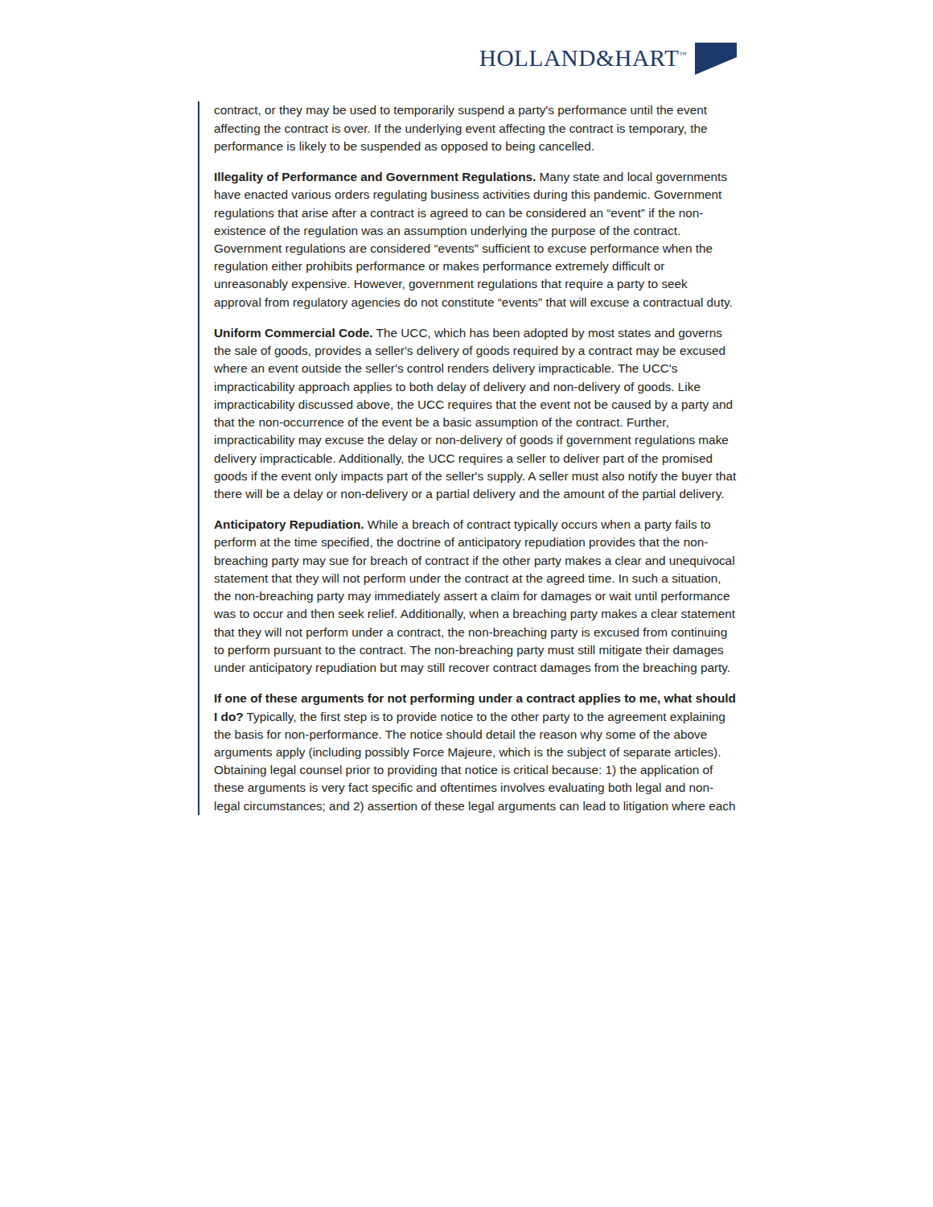HOLLAND&HART™
contract, or they may be used to temporarily suspend a party's performance until the event affecting the contract is over. If the underlying event affecting the contract is temporary, the performance is likely to be suspended as opposed to being cancelled.
Illegality of Performance and Government Regulations. Many state and local governments have enacted various orders regulating business activities during this pandemic. Government regulations that arise after a contract is agreed to can be considered an “event” if the non-existence of the regulation was an assumption underlying the purpose of the contract. Government regulations are considered “events” sufficient to excuse performance when the regulation either prohibits performance or makes performance extremely difficult or unreasonably expensive. However, government regulations that require a party to seek approval from regulatory agencies do not constitute “events” that will excuse a contractual duty.
Uniform Commercial Code. The UCC, which has been adopted by most states and governs the sale of goods, provides a seller's delivery of goods required by a contract may be excused where an event outside the seller's control renders delivery impracticable. The UCC's impracticability approach applies to both delay of delivery and non-delivery of goods. Like impracticability discussed above, the UCC requires that the event not be caused by a party and that the non-occurrence of the event be a basic assumption of the contract. Further, impracticability may excuse the delay or non-delivery of goods if government regulations make delivery impracticable. Additionally, the UCC requires a seller to deliver part of the promised goods if the event only impacts part of the seller's supply. A seller must also notify the buyer that there will be a delay or non-delivery or a partial delivery and the amount of the partial delivery.
Anticipatory Repudiation. While a breach of contract typically occurs when a party fails to perform at the time specified, the doctrine of anticipatory repudiation provides that the non-breaching party may sue for breach of contract if the other party makes a clear and unequivocal statement that they will not perform under the contract at the agreed time. In such a situation, the non-breaching party may immediately assert a claim for damages or wait until performance was to occur and then seek relief. Additionally, when a breaching party makes a clear statement that they will not perform under a contract, the non-breaching party is excused from continuing to perform pursuant to the contract. The non-breaching party must still mitigate their damages under anticipatory repudiation but may still recover contract damages from the breaching party.
If one of these arguments for not performing under a contract applies to me, what should I do? Typically, the first step is to provide notice to the other party to the agreement explaining the basis for non-performance. The notice should detail the reason why some of the above arguments apply (including possibly Force Majeure, which is the subject of separate articles). Obtaining legal counsel prior to providing that notice is critical because: 1) the application of these arguments is very fact specific and oftentimes involves evaluating both legal and non-legal circumstances; and 2) assertion of these legal arguments can lead to litigation where each